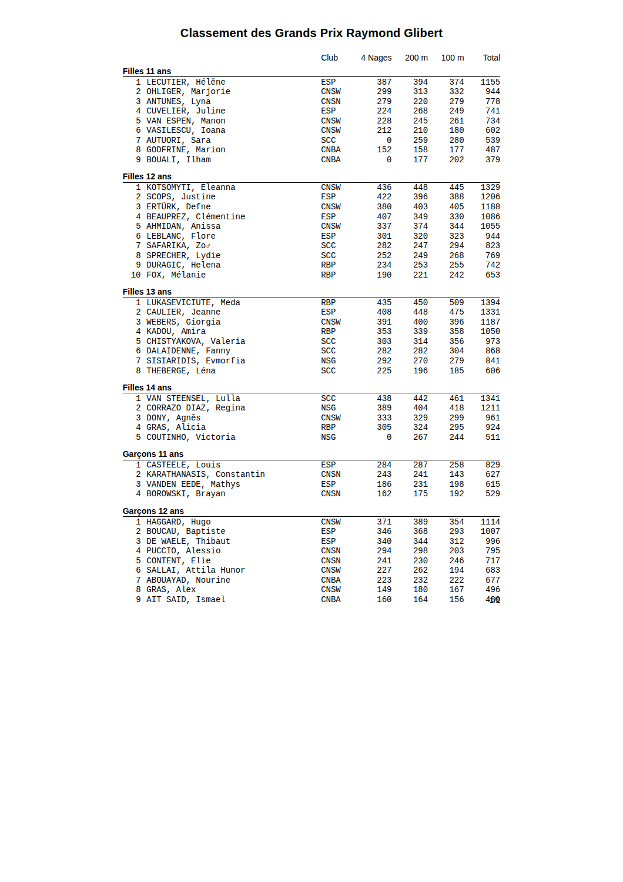Classement des Grands Prix Raymond Glibert
| | | Club | 4 Nages | 200 m | 100 m | Total |
| --- | --- | --- | --- | --- | --- | --- |
| Filles 11 ans |
| 1 | LECUTIER, Hélěne | ESP | 387 | 394 | 374 | 1155 |
| 2 | OHLIGER, Marjorie | CNSW | 299 | 313 | 332 | 944 |
| 3 | ANTUNES, Lyna | CNSN | 279 | 220 | 279 | 778 |
| 4 | CUVELIER, Juline | ESP | 224 | 268 | 249 | 741 |
| 5 | VAN ESPEN, Manon | CNSW | 228 | 245 | 261 | 734 |
| 6 | VASILESCU, Ioana | CNSW | 212 | 210 | 180 | 602 |
| 7 | AUTUORI, Sara | SCC | 0 | 259 | 280 | 539 |
| 8 | GODFRINE, Marion | CNBA | 152 | 158 | 177 | 487 |
| 9 | BOUALI, Ilham | CNBA | 0 | 177 | 202 | 379 |
| Filles 12 ans |
| 1 | KOTSOMYTI, Eleanna | CNSW | 436 | 448 | 445 | 1329 |
| 2 | SCOPS, Justine | ESP | 422 | 396 | 388 | 1206 |
| 3 | ERTÜRK, Defne | CNSW | 380 | 403 | 405 | 1188 |
| 4 | BEAUPREZ, Clémentine | ESP | 407 | 349 | 330 | 1086 |
| 5 | AHMIDAN, Anissa | CNSW | 337 | 374 | 344 | 1055 |
| 6 | LEBLANC, Flore | ESP | 301 | 320 | 323 | 944 |
| 7 | SAFARIKA, Zo♂ | SCC | 282 | 247 | 294 | 823 |
| 8 | SPRECHER, Lydie | SCC | 252 | 249 | 268 | 769 |
| 9 | DURAGIC, Helena | RBP | 234 | 253 | 255 | 742 |
| 10 | FOX, Mélanie | RBP | 190 | 221 | 242 | 653 |
| Filles 13 ans |
| 1 | LUKASEVICIUTE, Meda | RBP | 435 | 450 | 509 | 1394 |
| 2 | CAULIER, Jeanne | ESP | 408 | 448 | 475 | 1331 |
| 3 | WEBERS, Giorgia | CNSW | 391 | 400 | 396 | 1187 |
| 4 | KADOU, Amira | RBP | 353 | 339 | 358 | 1050 |
| 5 | CHISTYAKOVA, Valeria | SCC | 303 | 314 | 356 | 973 |
| 6 | DALAIDENNE, Fanny | SCC | 282 | 282 | 304 | 868 |
| 7 | SISIARIDIS, Evmorfia | NSG | 292 | 270 | 279 | 841 |
| 8 | THEBERGE, Léna | SCC | 225 | 196 | 185 | 606 |
| Filles 14 ans |
| 1 | VAN STEENSEL, Lulla | SCC | 438 | 442 | 461 | 1341 |
| 2 | CORRAZO DIAZ, Regina | NSG | 389 | 404 | 418 | 1211 |
| 3 | DONY, Agněs | CNSW | 333 | 329 | 299 | 961 |
| 4 | GRAS, Alicia | RBP | 305 | 324 | 295 | 924 |
| 5 | COUTINHO, Victoria | NSG | 0 | 267 | 244 | 511 |
| Garçons 11 ans |
| 1 | CASTEELE, Louis | ESP | 284 | 287 | 258 | 829 |
| 2 | KARATHANASIS, Constantin | CNSN | 243 | 241 | 143 | 627 |
| 3 | VANDEN EEDE, Mathys | ESP | 186 | 231 | 198 | 615 |
| 4 | BOROWSKI, Brayan | CNSN | 162 | 175 | 192 | 529 |
| Garçons 12 ans |
| 1 | HAGGARD, Hugo | CNSW | 371 | 389 | 354 | 1114 |
| 2 | BOUCAU, Baptiste | ESP | 346 | 368 | 293 | 1007 |
| 3 | DE WAELE, Thibaut | ESP | 340 | 344 | 312 | 996 |
| 4 | PUCCIO, Alessio | CNSN | 294 | 298 | 203 | 795 |
| 5 | CONTENT, Elie | CNSN | 241 | 230 | 246 | 717 |
| 6 | SALLAI, Attila Hunor | CNSW | 227 | 262 | 194 | 683 |
| 7 | ABOUAYAD, Nourine | CNBA | 223 | 232 | 222 | 677 |
| 8 | GRAS, Alex | CNSW | 149 | 180 | 167 | 496 |
| 9 | AIT SAID, Ismael | CNBA | 160 | 164 | 156 | 480 |
1/2